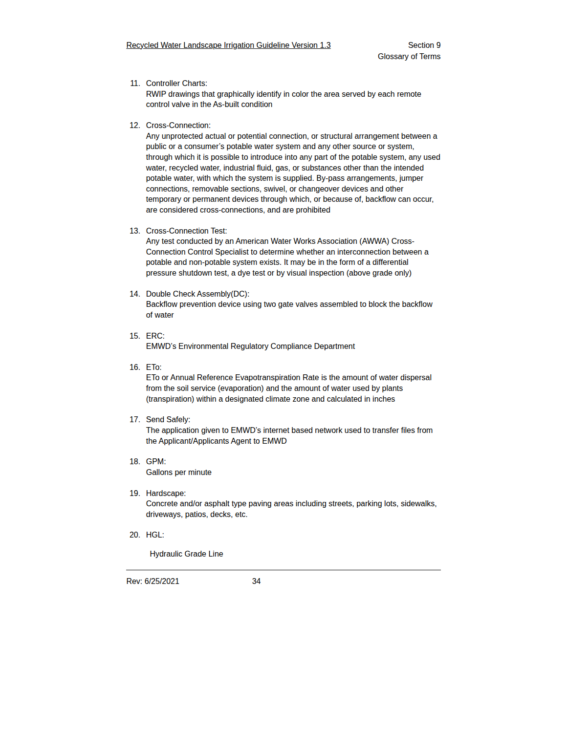Recycled Water Landscape Irrigation Guideline Version 1.3
Section 9
Glossary of Terms
11. Controller Charts: RWIP drawings that graphically identify in color the area served by each remote control valve in the As-built condition
12. Cross-Connection: Any unprotected actual or potential connection, or structural arrangement between a public or a consumer’s potable water system and any other source or system, through which it is possible to introduce into any part of the potable system, any used water, recycled water, industrial fluid, gas, or substances other than the intended potable water, with which the system is supplied. By-pass arrangements, jumper connections, removable sections, swivel, or changeover devices and other temporary or permanent devices through which, or because of, backflow can occur, are considered cross-connections, and are prohibited
13. Cross-Connection Test: Any test conducted by an American Water Works Association (AWWA) Cross-Connection Control Specialist to determine whether an interconnection between a potable and non-potable system exists. It may be in the form of a differential pressure shutdown test, a dye test or by visual inspection (above grade only)
14. Double Check Assembly(DC): Backflow prevention device using two gate valves assembled to block the backflow of water
15. ERC: EMWD’s Environmental Regulatory Compliance Department
16. ETo: ETo or Annual Reference Evapotranspiration Rate is the amount of water dispersal from the soil service (evaporation) and the amount of water used by plants (transpiration) within a designated climate zone and calculated in inches
17. Send Safely: The application given to EMWD’s internet based network used to transfer files from the Applicant/Applicants Agent to EMWD
18. GPM: Gallons per minute
19. Hardscape: Concrete and/or asphalt type paving areas including streets, parking lots, sidewalks, driveways, patios, decks, etc.
20. HGL: Hydraulic Grade Line
Rev: 6/25/2021
34